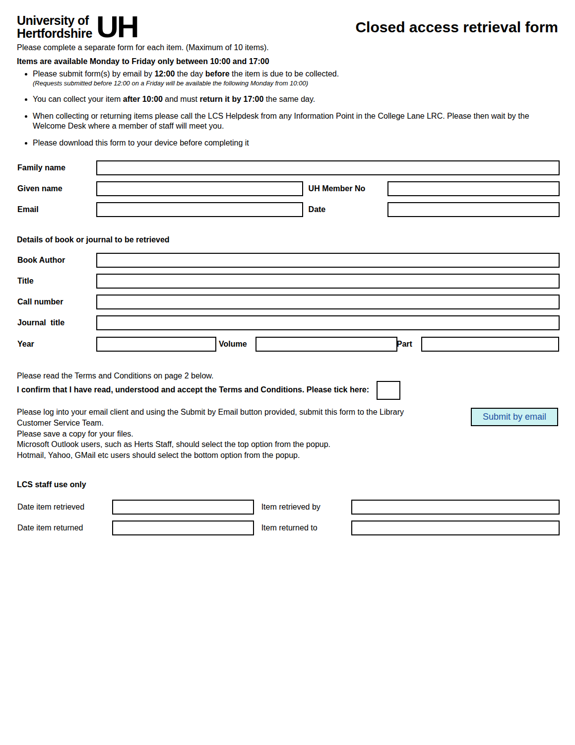University of
Hertfordshire
UH
Closed access retrieval form
Please complete a separate form for each item. (Maximum of 10 items).
Items are available Monday to Friday only between 10:00 and 17:00
Please submit form(s) by email by 12:00 the day before the item is due to be collected. (Requests submitted before 12:00 on a Friday will be available the following Monday from 10:00)
You can collect your item after 10:00 and must return it by 17:00 the same day.
When collecting or returning items please call the LCS Helpdesk from any Information Point in the College Lane LRC. Please then wait by the Welcome Desk where a member of staff will meet you.
Please download this form to your device before completing it
| Family name | |
| Given name | | UH Member No | |
| Email | | Date | |
Details of book or journal to be retrieved
| Book Author | |
| Title | |
| Call number | |
| Journal title | |
| Year | | Volume | | / Part / / |
Please read the Terms and Conditions on page 2 below.
I confirm that I have read, understood and accept the Terms and Conditions. Please tick here:
Please log into your email client and using the Submit by Email button provided, submit this form to the Library Customer Service Team.
Please save a copy for your files.
Microsoft Outlook users, such as Herts Staff, should select the top option from the popup.
Hotmail, Yahoo, GMail etc users should select the bottom option from the popup.
Submit by email
LCS staff use only
| Date item retrieved | | Item retrieved by | |
| Date item returned | | Item returned to | |